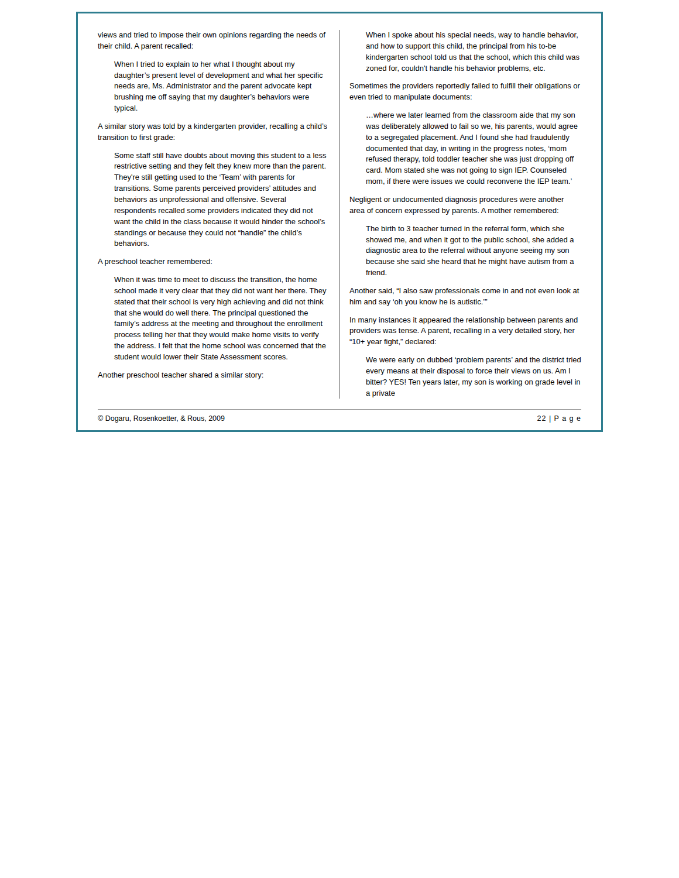views and tried to impose their own opinions regarding the needs of their child. A parent recalled:
When I tried to explain to her what I thought about my daughter’s present level of development and what her specific needs are, Ms. Administrator and the parent advocate kept brushing me off saying that my daughter’s behaviors were typical.
A similar story was told by a kindergarten provider, recalling a child’s transition to first grade:
Some staff still have doubts about moving this student to a less restrictive setting and they felt they knew more than the parent. They're still getting used to the ‘Team’ with parents for transitions. Some parents perceived providers’ attitudes and behaviors as unprofessional and offensive. Several respondents recalled some providers indicated they did not want the child in the class because it would hinder the school’s standings or because they could not “handle” the child’s behaviors.
A preschool teacher remembered:
When it was time to meet to discuss the transition, the home school made it very clear that they did not want her there. They stated that their school is very high achieving and did not think that she would do well there. The principal questioned the family’s address at the meeting and throughout the enrollment process telling her that they would make home visits to verify the address. I felt that the home school was concerned that the student would lower their State Assessment scores.
Another preschool teacher shared a similar story:
When I spoke about his special needs, way to handle behavior, and how to support this child, the principal from his to-be kindergarten school told us that the school, which this child was zoned for, couldn't handle his behavior problems, etc.
Sometimes the providers reportedly failed to fulfill their obligations or even tried to manipulate documents:
…where we later learned from the classroom aide that my son was deliberately allowed to fail so we, his parents, would agree to a segregated placement. And I found she had fraudulently documented that day, in writing in the progress notes, ‘mom refused therapy, told toddler teacher she was just dropping off card. Mom stated she was not going to sign IEP. Counseled mom, if there were issues we could reconvene the IEP team.’
Negligent or undocumented diagnosis procedures were another area of concern expressed by parents. A mother remembered:
The birth to 3 teacher turned in the referral form, which she showed me, and when it got to the public school, she added a diagnostic area to the referral without anyone seeing my son because she said she heard that he might have autism from a friend.
Another said, “I also saw professionals come in and not even look at him and say ‘oh you know he is autistic.’”
In many instances it appeared the relationship between parents and providers was tense. A parent, recalling in a very detailed story, her “10+ year fight,” declared:
We were early on dubbed ‘problem parents’ and the district tried every means at their disposal to force their views on us. Am I bitter? YES! Ten years later, my son is working on grade level in a private
© Dogaru, Rosenkoetter, & Rous, 2009 22 | P a g e